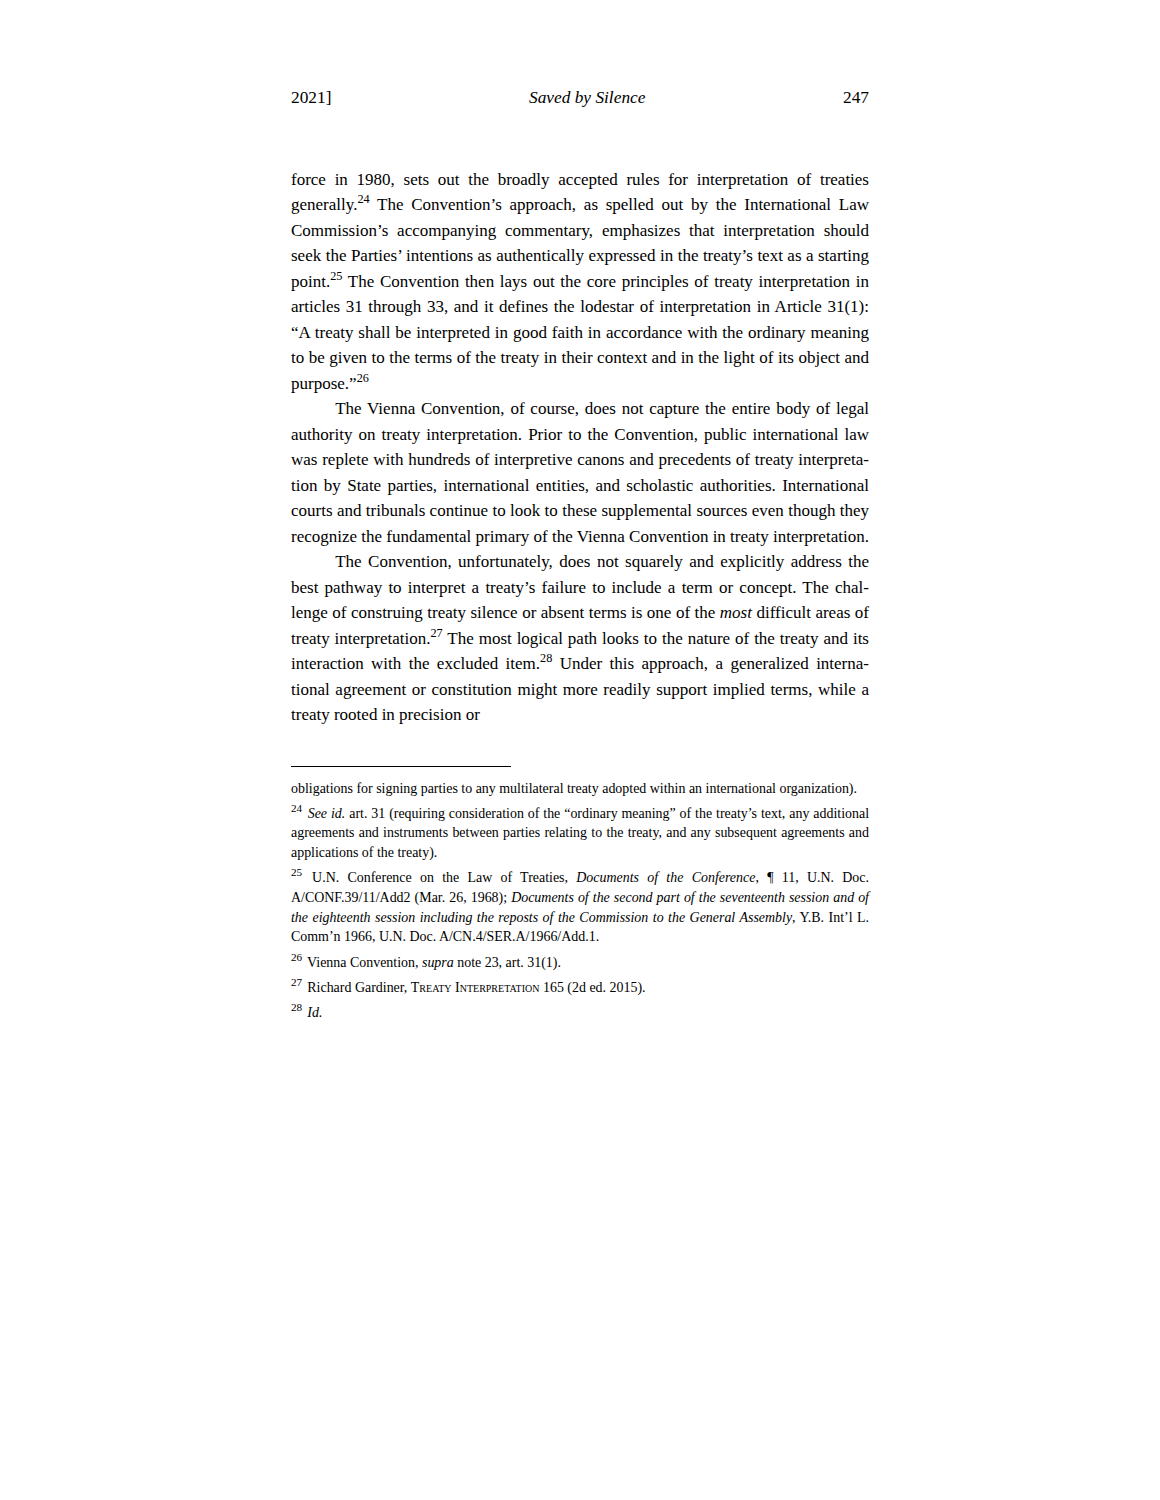2021] Saved by Silence 247
force in 1980, sets out the broadly accepted rules for interpretation of treaties generally.24 The Convention’s approach, as spelled out by the International Law Commission’s accompanying commentary, emphasizes that interpretation should seek the Parties’ intentions as authentically expressed in the treaty’s text as a starting point.25 The Convention then lays out the core principles of treaty interpretation in articles 31 through 33, and it defines the lodestar of interpretation in Article 31(1): “A treaty shall be interpreted in good faith in accordance with the ordinary meaning to be given to the terms of the treaty in their context and in the light of its object and purpose.”26
The Vienna Convention, of course, does not capture the entire body of legal authority on treaty interpretation. Prior to the Convention, public international law was replete with hundreds of interpretive canons and precedents of treaty interpretation by State parties, international entities, and scholastic authorities. International courts and tribunals continue to look to these supplemental sources even though they recognize the fundamental primary of the Vienna Convention in treaty interpretation.
The Convention, unfortunately, does not squarely and explicitly address the best pathway to interpret a treaty’s failure to include a term or concept. The challenge of construing treaty silence or absent terms is one of the most difficult areas of treaty interpretation.27 The most logical path looks to the nature of the treaty and its interaction with the excluded item.28 Under this approach, a generalized international agreement or constitution might more readily support implied terms, while a treaty rooted in precision or
obligations for signing parties to any multilateral treaty adopted within an international organization).
24 See id. art. 31 (requiring consideration of the “ordinary meaning” of the treaty’s text, any additional agreements and instruments between parties relating to the treaty, and any subsequent agreements and applications of the treaty).
25 U.N. Conference on the Law of Treaties, Documents of the Conference, ¶ 11, U.N. Doc. A/CONF.39/11/Add2 (Mar. 26, 1968); Documents of the second part of the seventeenth session and of the eighteenth session including the reposts of the Commission to the General Assembly, Y.B. Int’l L. Comm’n 1966, U.N. Doc. A/CN.4/SER.A/1966/Add.1.
26 Vienna Convention, supra note 23, art. 31(1).
27 Richard Gardiner, Treaty Interpretation 165 (2d ed. 2015).
28 Id.